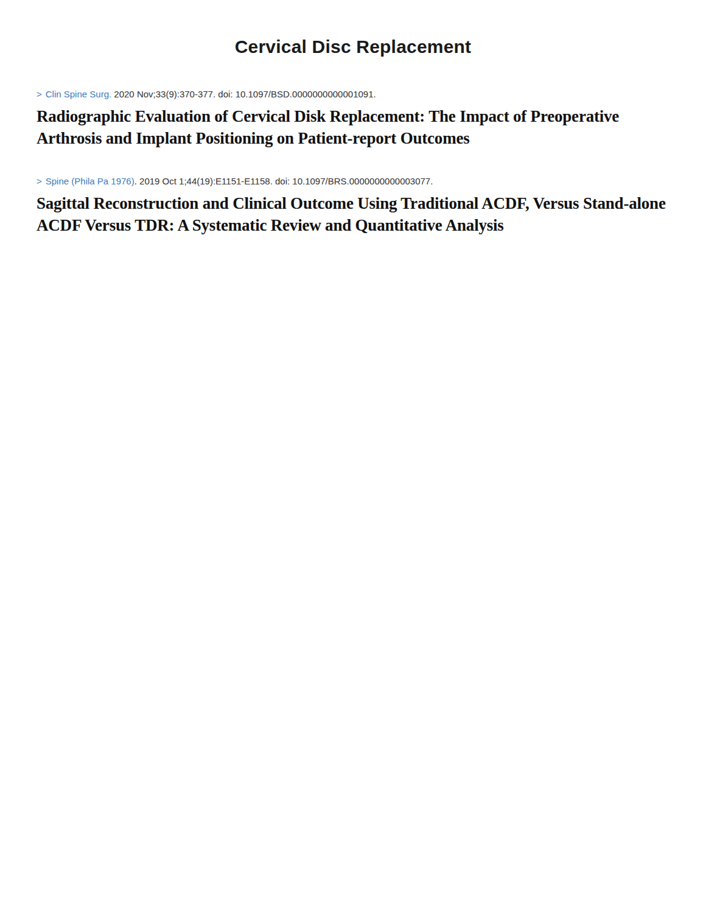Cervical Disc Replacement
>Clin Spine Surg. 2020 Nov;33(9):370-377. doi: 10.1097/BSD.0000000000001091.
Radiographic Evaluation of Cervical Disk Replacement: The Impact of Preoperative Arthrosis and Implant Positioning on Patient-report Outcomes
>Spine (Phila Pa 1976). 2019 Oct 1;44(19):E1151-E1158. doi: 10.1097/BRS.0000000000003077.
Sagittal Reconstruction and Clinical Outcome Using Traditional ACDF, Versus Stand-alone ACDF Versus TDR: A Systematic Review and Quantitative Analysis